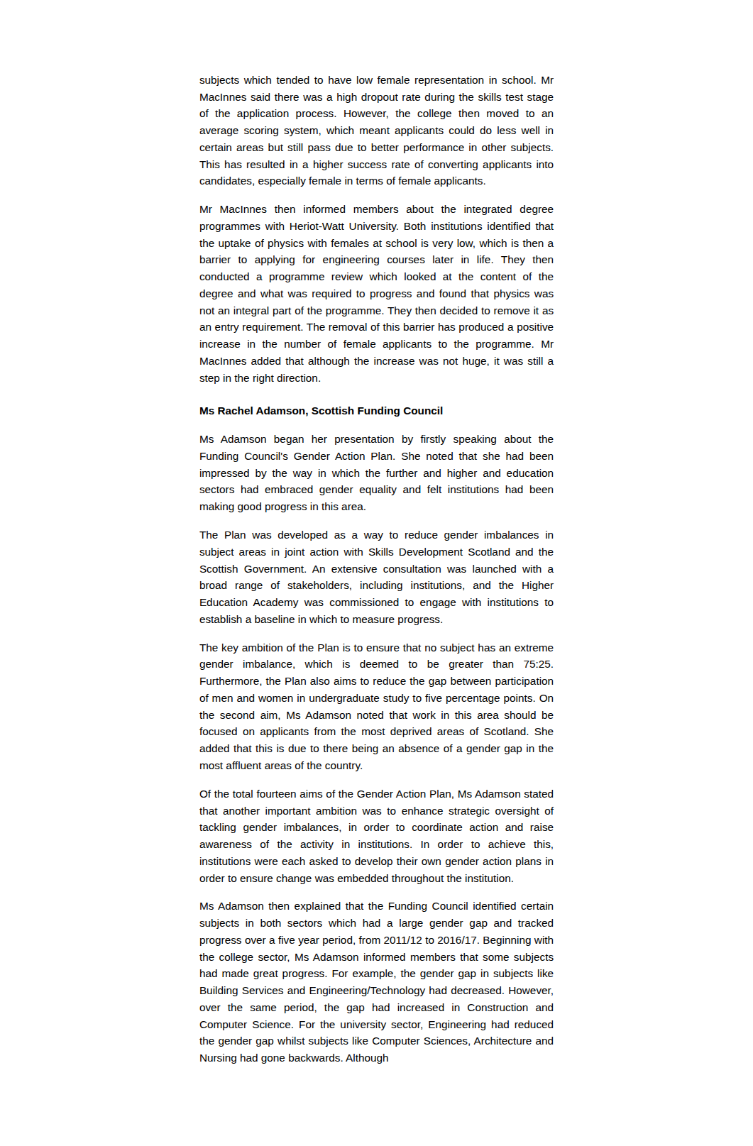subjects which tended to have low female representation in school. Mr MacInnes said there was a high dropout rate during the skills test stage of the application process. However, the college then moved to an average scoring system, which meant applicants could do less well in certain areas but still pass due to better performance in other subjects. This has resulted in a higher success rate of converting applicants into candidates, especially female in terms of female applicants.
Mr MacInnes then informed members about the integrated degree programmes with Heriot-Watt University. Both institutions identified that the uptake of physics with females at school is very low, which is then a barrier to applying for engineering courses later in life. They then conducted a programme review which looked at the content of the degree and what was required to progress and found that physics was not an integral part of the programme. They then decided to remove it as an entry requirement. The removal of this barrier has produced a positive increase in the number of female applicants to the programme. Mr MacInnes added that although the increase was not huge, it was still a step in the right direction.
Ms Rachel Adamson, Scottish Funding Council
Ms Adamson began her presentation by firstly speaking about the Funding Council's Gender Action Plan. She noted that she had been impressed by the way in which the further and higher and education sectors had embraced gender equality and felt institutions had been making good progress in this area.
The Plan was developed as a way to reduce gender imbalances in subject areas in joint action with Skills Development Scotland and the Scottish Government. An extensive consultation was launched with a broad range of stakeholders, including institutions, and the Higher Education Academy was commissioned to engage with institutions to establish a baseline in which to measure progress.
The key ambition of the Plan is to ensure that no subject has an extreme gender imbalance, which is deemed to be greater than 75:25. Furthermore, the Plan also aims to reduce the gap between participation of men and women in undergraduate study to five percentage points. On the second aim, Ms Adamson noted that work in this area should be focused on applicants from the most deprived areas of Scotland. She added that this is due to there being an absence of a gender gap in the most affluent areas of the country.
Of the total fourteen aims of the Gender Action Plan, Ms Adamson stated that another important ambition was to enhance strategic oversight of tackling gender imbalances, in order to coordinate action and raise awareness of the activity in institutions. In order to achieve this, institutions were each asked to develop their own gender action plans in order to ensure change was embedded throughout the institution.
Ms Adamson then explained that the Funding Council identified certain subjects in both sectors which had a large gender gap and tracked progress over a five year period, from 2011/12 to 2016/17. Beginning with the college sector, Ms Adamson informed members that some subjects had made great progress. For example, the gender gap in subjects like Building Services and Engineering/Technology had decreased. However, over the same period, the gap had increased in Construction and Computer Science. For the university sector, Engineering had reduced the gender gap whilst subjects like Computer Sciences, Architecture and Nursing had gone backwards. Although